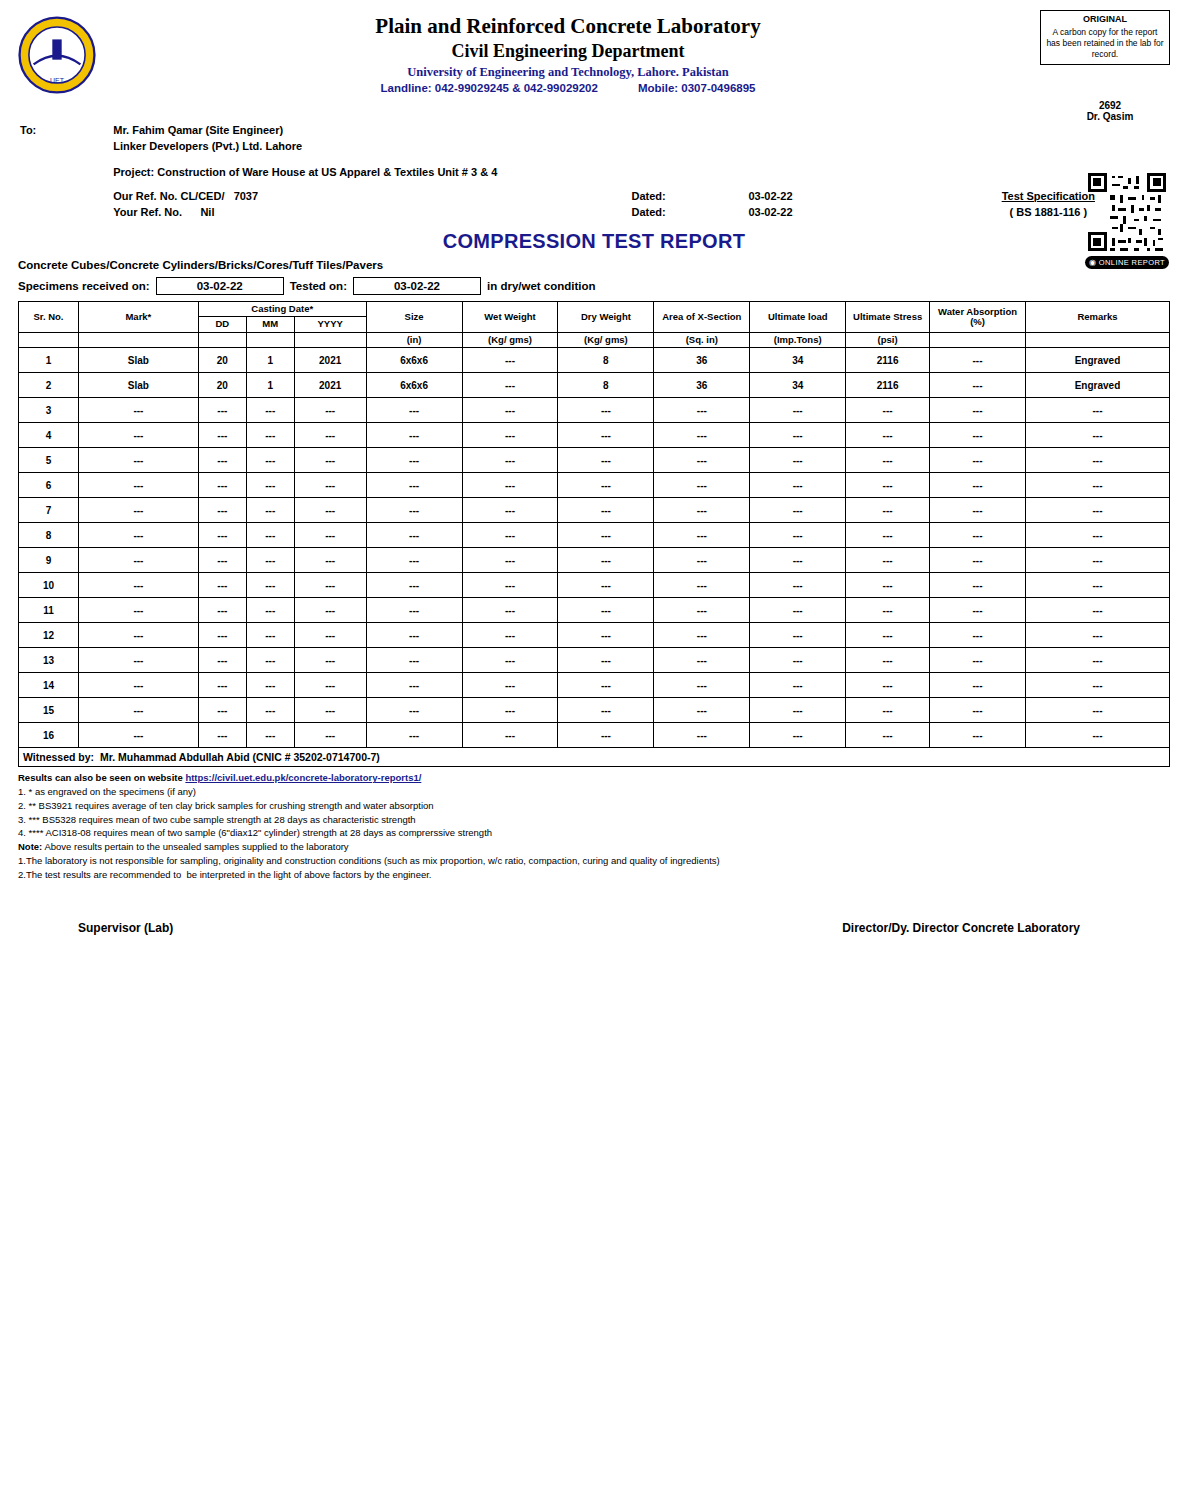Plain and Reinforced Concrete Laboratory
Civil Engineering Department
University of Engineering and Technology, Lahore. Pakistan
Landline: 042-99029245 & 042-99029202 Mobile: 0307-0496895
ORIGINAL
A carbon copy for the report has been retained in the lab for record.
2692 Dr. Qasim
| To: | Mr. Fahim Qamar (Site Engineer) | |
| | Linker Developers (Pvt.) Ltd. Lahore | |
| | Project: Construction of Ware House at US Apparel & Textiles Unit # 3 & 4 | |
| | Our Ref. No. CL/CED/ 7037 | | Dated: | 03-02-22 | Test Specification |
| | Your Ref. No. Nil | | Dated: | 03-02-22 | ( BS 1881-116 ) |
COMPRESSION TEST REPORT
◉ ONLINE REPORT
Concrete Cubes/Concrete Cylinders/Bricks/Cores/Tuff Tiles/Pavers
Specimens received on: 03-02-22 Tested on: 03-02-22 in dry/wet condition
| Sr. No. | Mark* | Casting Date* | Size | Wet Weight | Dry Weight | Area of X-Section | Ultimate load | Ultimate Stress | Water Absorption (%) | Remarks |
| --- | --- | --- | --- | --- | --- | --- | --- | --- | --- | --- |
| DD | MM | YYYY |
| | | | | | (in) | (Kg/ gms) | (Kg/ gms) | (Sq. in) | (Imp.Tons) | (psi) | | |
| 1 | Slab | 20 | 1 | 2021 | 6x6x6 | --- | 8 | 36 | 34 | 2116 | --- | Engraved |
| 2 | Slab | 20 | 1 | 2021 | 6x6x6 | --- | 8 | 36 | 34 | 2116 | --- | Engraved |
| 3 | --- | --- | --- | --- | --- | --- | --- | --- | --- | --- | --- | --- |
| 4 | --- | --- | --- | --- | --- | --- | --- | --- | --- | --- | --- | --- |
| 5 | --- | --- | --- | --- | --- | --- | --- | --- | --- | --- | --- | --- |
| 6 | --- | --- | --- | --- | --- | --- | --- | --- | --- | --- | --- | --- |
| 7 | --- | --- | --- | --- | --- | --- | --- | --- | --- | --- | --- | --- |
| 8 | --- | --- | --- | --- | --- | --- | --- | --- | --- | --- | --- | --- |
| 9 | --- | --- | --- | --- | --- | --- | --- | --- | --- | --- | --- | --- |
| 10 | --- | --- | --- | --- | --- | --- | --- | --- | --- | --- | --- | --- |
| 11 | --- | --- | --- | --- | --- | --- | --- | --- | --- | --- | --- | --- |
| 12 | --- | --- | --- | --- | --- | --- | --- | --- | --- | --- | --- | --- |
| 13 | --- | --- | --- | --- | --- | --- | --- | --- | --- | --- | --- | --- |
| 14 | --- | --- | --- | --- | --- | --- | --- | --- | --- | --- | --- | --- |
| 15 | --- | --- | --- | --- | --- | --- | --- | --- | --- | --- | --- | --- |
| 16 | --- | --- | --- | --- | --- | --- | --- | --- | --- | --- | --- | --- |
Witnessed by: Mr. Muhammad Abdullah Abid (CNIC # 35202-0714700-7)
Results can also be seen on website https://civil.uet.edu.pk/concrete-laboratory-reports1/
1. * as engraved on the specimens (if any)
2. ** BS3921 requires average of ten clay brick samples for crushing strength and water absorption
3. *** BS5328 requires mean of two cube sample strength at 28 days as characteristic strength
4. **** ACI318-08 requires mean of two sample (6"diax12" cylinder) strength at 28 days as comprerssive strength
Note: Above results pertain to the unsealed samples supplied to the laboratory
1.The laboratory is not responsible for sampling, originality and construction conditions (such as mix proportion, w/c ratio, compaction, curing and quality of ingredients)
2.The test results are recommended to be interpreted in the light of above factors by the engineer.
Supervisor (Lab)
Director/Dy. Director Concrete Laboratory